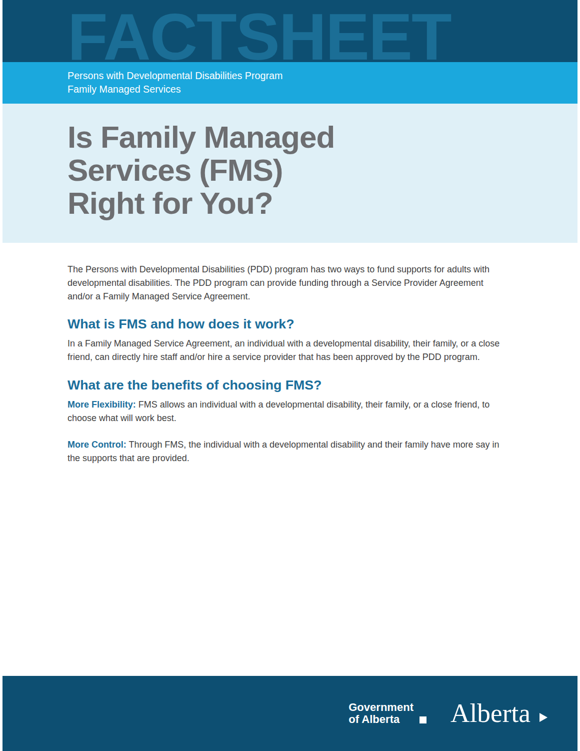FACTSHEET
Persons with Developmental Disabilities Program
Family Managed Services
Is Family Managed
Services (FMS)
Right for You?
The Persons with Developmental Disabilities (PDD) program has two ways to fund supports for adults with developmental disabilities. The PDD program can provide funding through a Service Provider Agreement and/or a Family Managed Service Agreement.
What is FMS and how does it work?
In a Family Managed Service Agreement, an individual with a developmental disability, their family, or a close friend, can directly hire staff and/or hire a service provider that has been approved by the PDD program.
What are the benefits of choosing FMS?
More Flexibility: FMS allows an individual with a developmental disability, their family, or a close friend, to choose what will work best.
More Control: Through FMS, the individual with a developmental disability and their family have more say in the supports that are provided.
Government
of Alberta
Alberta